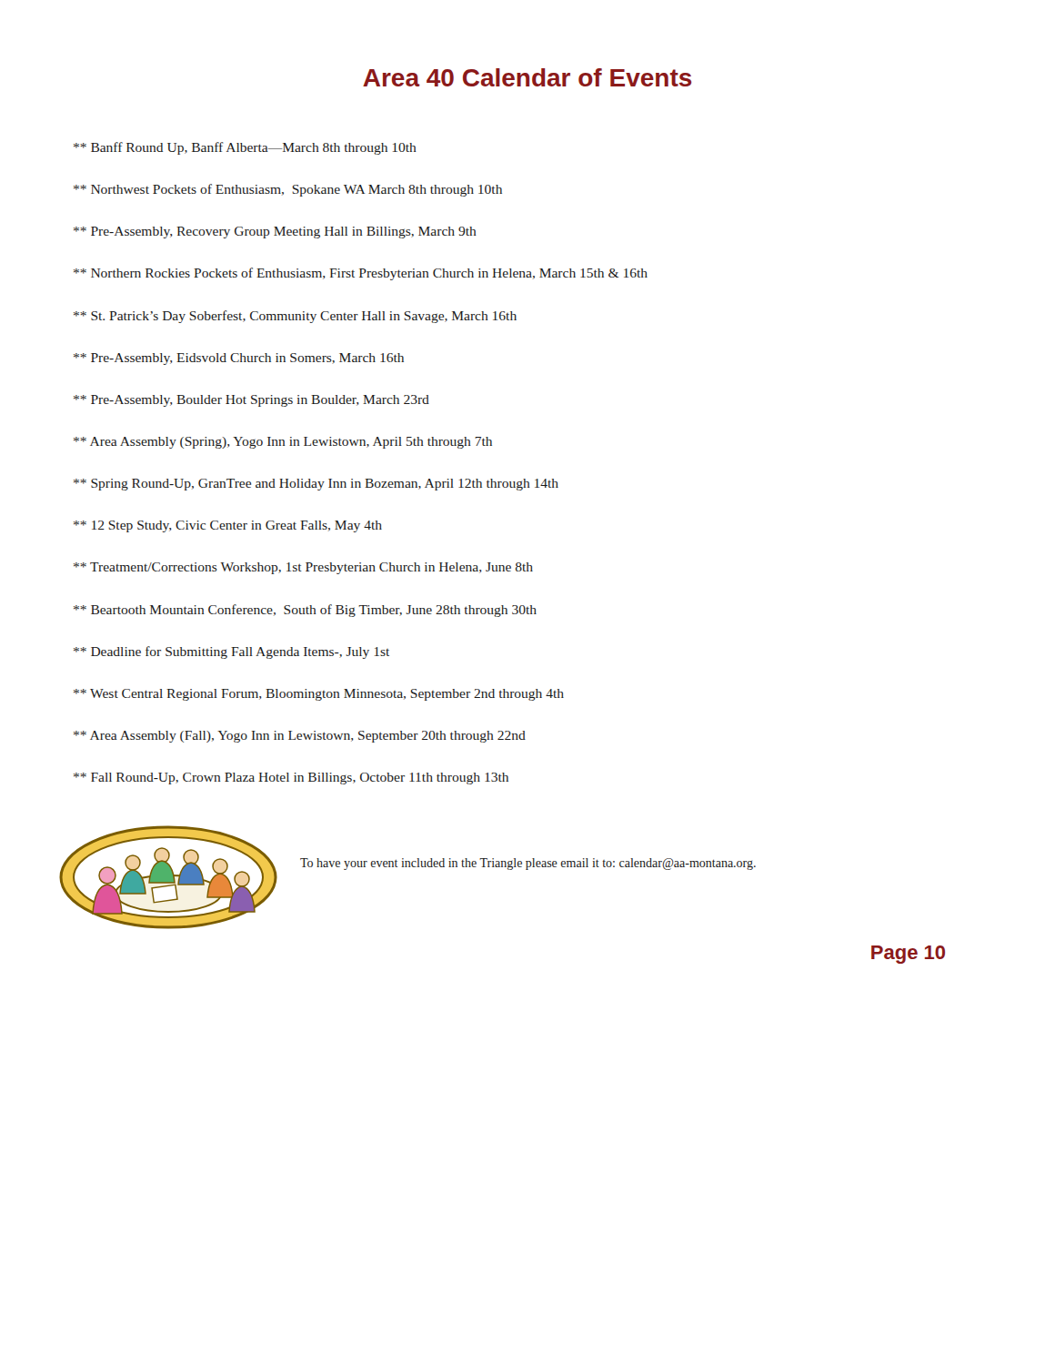Area 40 Calendar of Events
** Banff Round Up, Banff Alberta—March 8th through 10th
** Northwest Pockets of Enthusiasm, Spokane WA March 8th through 10th
** Pre-Assembly, Recovery Group Meeting Hall in Billings, March 9th
** Northern Rockies Pockets of Enthusiasm, First Presbyterian Church in Helena, March 15th & 16th
** St. Patrick’s Day Soberfest, Community Center Hall in Savage, March 16th
** Pre-Assembly, Eidsvold Church in Somers, March 16th
** Pre-Assembly, Boulder Hot Springs in Boulder, March 23rd
** Area Assembly (Spring), Yogo Inn in Lewistown, April 5th through 7th
** Spring Round-Up, GranTree and Holiday Inn in Bozeman, April 12th through 14th
** 12 Step Study, Civic Center in Great Falls, May 4th
** Treatment/Corrections Workshop, 1st Presbyterian Church in Helena, June 8th
** Beartooth Mountain Conference, South of Big Timber, June 28th through 30th
** Deadline for Submitting Fall Agenda Items-, July 1st
** West Central Regional Forum, Bloomington Minnesota, September 2nd through 4th
** Area Assembly (Fall), Yogo Inn in Lewistown, September 20th through 22nd
** Fall Round-Up, Crown Plaza Hotel in Billings, October 11th through 13th
To have your event included in the Triangle please email it to: calendar@aa-montana.org.
Page 10